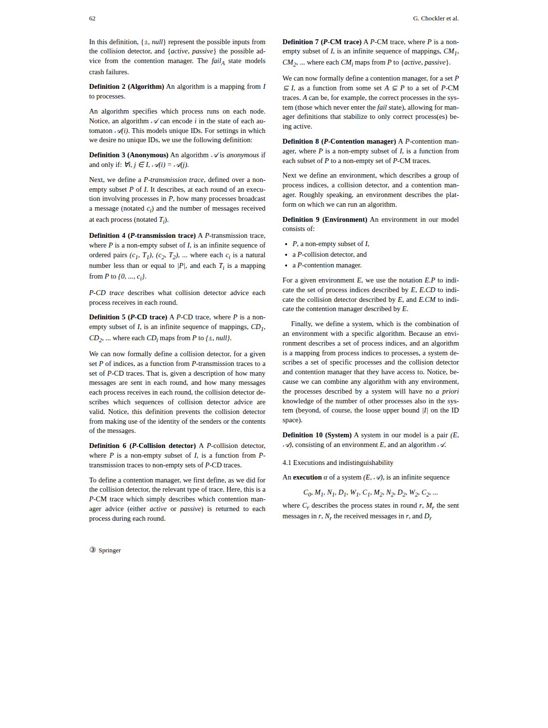62 G. Chockler et al.
In this definition, {±, null} represent the possible inputs from the collision detector, and {active, passive} the possible advice from the contention manager. The failA state models crash failures.
Definition 2 (Algorithm) An algorithm is a mapping from I to processes.
An algorithm specifies which process runs on each node. Notice, an algorithm 𝒜 can encode i in the state of each automaton 𝒜(i). This models unique IDs. For settings in which we desire no unique IDs, we use the following definition:
Definition 3 (Anonymous) An algorithm 𝒜 is anonymous if and only if: ∀i, j ∈ I, 𝒜(i) = 𝒜(j).
Next, we define a P-transmission trace, defined over a non-empty subset P of I. It describes, at each round of an execution involving processes in P, how many processes broadcast a message (notated ci) and the number of messages received at each process (notated Ti).
Definition 4 (P-transmission trace) A P-transmission trace, where P is a non-empty subset of I, is an infinite sequence of ordered pairs (c1, T1), (c2, T2), ... where each ci is a natural number less than or equal to |P|, and each Ti is a mapping from P to {0, ..., ci}.
P-CD trace describes what collision detector advice each process receives in each round.
Definition 5 (P-CD trace) A P-CD trace, where P is a non-empty subset of I, is an infinite sequence of mappings, CD1, CD2, ... where each CDi maps from P to {±, null}.
We can now formally define a collision detector, for a given set P of indices, as a function from P-transmission traces to a set of P-CD traces. That is, given a description of how many messages are sent in each round, and how many messages each process receives in each round, the collision detector describes which sequences of collision detector advice are valid. Notice, this definition prevents the collision detector from making use of the identity of the senders or the contents of the messages.
Definition 6 (P-Collision detector) A P-collision detector, where P is a non-empty subset of I, is a function from P-transmission traces to non-empty sets of P-CD traces.
To define a contention manager, we first define, as we did for the collision detector, the relevant type of trace. Here, this is a P-CM trace which simply describes which contention manager advice (either active or passive) is returned to each process during each round.
Definition 7 (P-CM trace) A P-CM trace, where P is a non-empty subset of I, is an infinite sequence of mappings, CM1, CM2, ... where each CMi maps from P to {active, passive}.
We can now formally define a contention manager, for a set P ⊆ I, as a function from some set A ⊆ P to a set of P-CM traces. A can be, for example, the correct processes in the system (those which never enter the fail state), allowing for manager definitions that stabilize to only correct process(es) being active.
Definition 8 (P-Contention manager) A P-contention manager, where P is a non-empty subset of I, is a function from each subset of P to a non-empty set of P-CM traces.
Next we define an environment, which describes a group of process indices, a collision detector, and a contention manager. Roughly speaking, an environment describes the platform on which we can run an algorithm.
Definition 9 (Environment) An environment in our model consists of:
P, a non-empty subset of I,
a P-collision detector, and
a P-contention manager.
For a given environment E, we use the notation E.P to indicate the set of process indices described by E, E.CD to indicate the collision detector described by E, and E.CM to indicate the contention manager described by E.
Finally, we define a system, which is the combination of an environment with a specific algorithm. Because an environment describes a set of process indices, and an algorithm is a mapping from process indices to processes, a system describes a set of specific processes and the collision detector and contention manager that they have access to. Notice, because we can combine any algorithm with any environment, the processes described by a system will have no a priori knowledge of the number of other processes also in the system (beyond, of course, the loose upper bound |I| on the ID space).
Definition 10 (System) A system in our model is a pair (E, 𝒜), consisting of an environment E, and an algorithm 𝒜.
4.1 Executions and indistinguishability
An execution α of a system (E, 𝒜), is an infinite sequence
C0, M1, N1, D1, W1, C1, M2, N2, D2, W2, C2, ...
where Cr describes the process states in round r, Mr the sent messages in r, Nr the received messages in r, and Dr
③ Springer